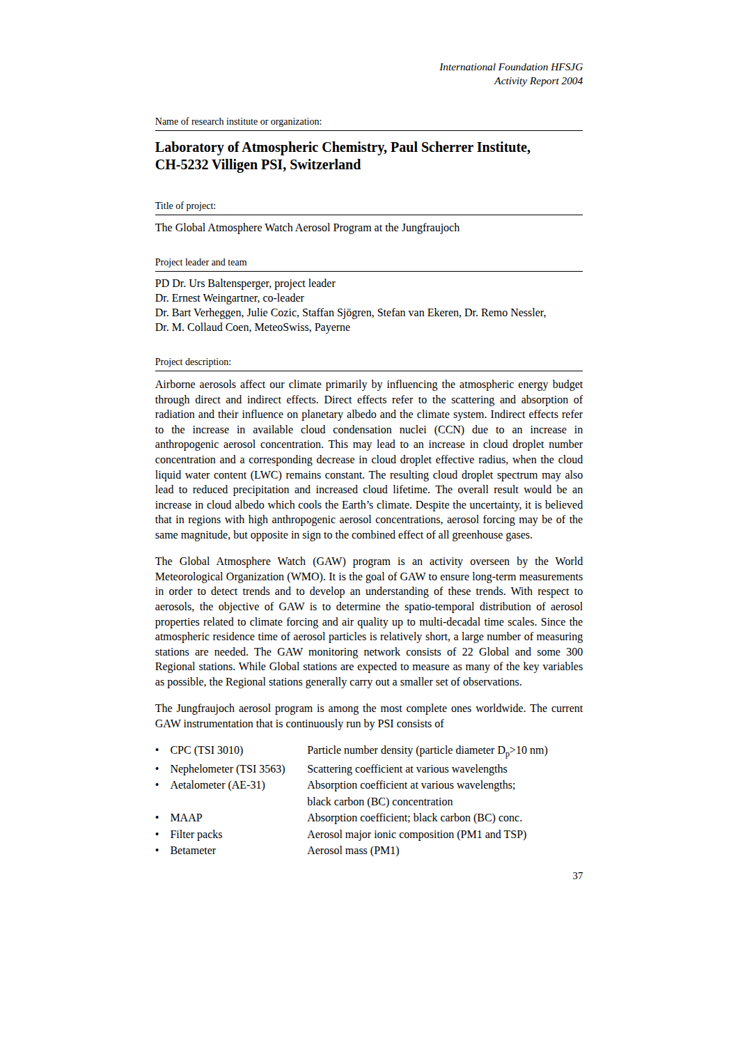International Foundation HFSJG
Activity Report 2004
Name of research institute or organization:
Laboratory of Atmospheric Chemistry, Paul Scherrer Institute,
CH-5232 Villigen PSI, Switzerland
Title of project:
The Global Atmosphere Watch Aerosol Program at the Jungfraujoch
Project leader and team
PD Dr. Urs Baltensperger, project leader
Dr. Ernest Weingartner, co-leader
Dr. Bart Verheggen, Julie Cozic, Staffan Sjögren, Stefan van Ekeren, Dr. Remo Nessler,
Dr. M. Collaud Coen, MeteoSwiss, Payerne
Project description:
Airborne aerosols affect our climate primarily by influencing the atmospheric energy budget through direct and indirect effects. Direct effects refer to the scattering and absorption of radiation and their influence on planetary albedo and the climate system. Indirect effects refer to the increase in available cloud condensation nuclei (CCN) due to an increase in anthropogenic aerosol concentration. This may lead to an increase in cloud droplet number concentration and a corresponding decrease in cloud droplet effective radius, when the cloud liquid water content (LWC) remains constant. The resulting cloud droplet spectrum may also lead to reduced precipitation and increased cloud lifetime. The overall result would be an increase in cloud albedo which cools the Earth’s climate. Despite the uncertainty, it is believed that in regions with high anthropogenic aerosol concentrations, aerosol forcing may be of the same magnitude, but opposite in sign to the combined effect of all greenhouse gases.
The Global Atmosphere Watch (GAW) program is an activity overseen by the World Meteorological Organization (WMO). It is the goal of GAW to ensure long-term measurements in order to detect trends and to develop an understanding of these trends. With respect to aerosols, the objective of GAW is to determine the spatio-temporal distribution of aerosol properties related to climate forcing and air quality up to multi-decadal time scales. Since the atmospheric residence time of aerosol particles is relatively short, a large number of measuring stations are needed. The GAW monitoring network consists of 22 Global and some 300 Regional stations. While Global stations are expected to measure as many of the key variables as possible, the Regional stations generally carry out a smaller set of observations.
The Jungfraujoch aerosol program is among the most complete ones worldwide. The current GAW instrumentation that is continuously run by PSI consists of
• CPC (TSI 3010) Particle number density (particle diameter Dp>10 nm)
• Nephelometer (TSI 3563) Scattering coefficient at various wavelengths
• Aetalometer (AE-31) Absorption coefficient at various wavelengths;
black carbon (BC) concentration
• MAAP Absorption coefficient; black carbon (BC) conc.
• Filter packs Aerosol major ionic composition (PM1 and TSP)
• Betameter Aerosol mass (PM1)
37